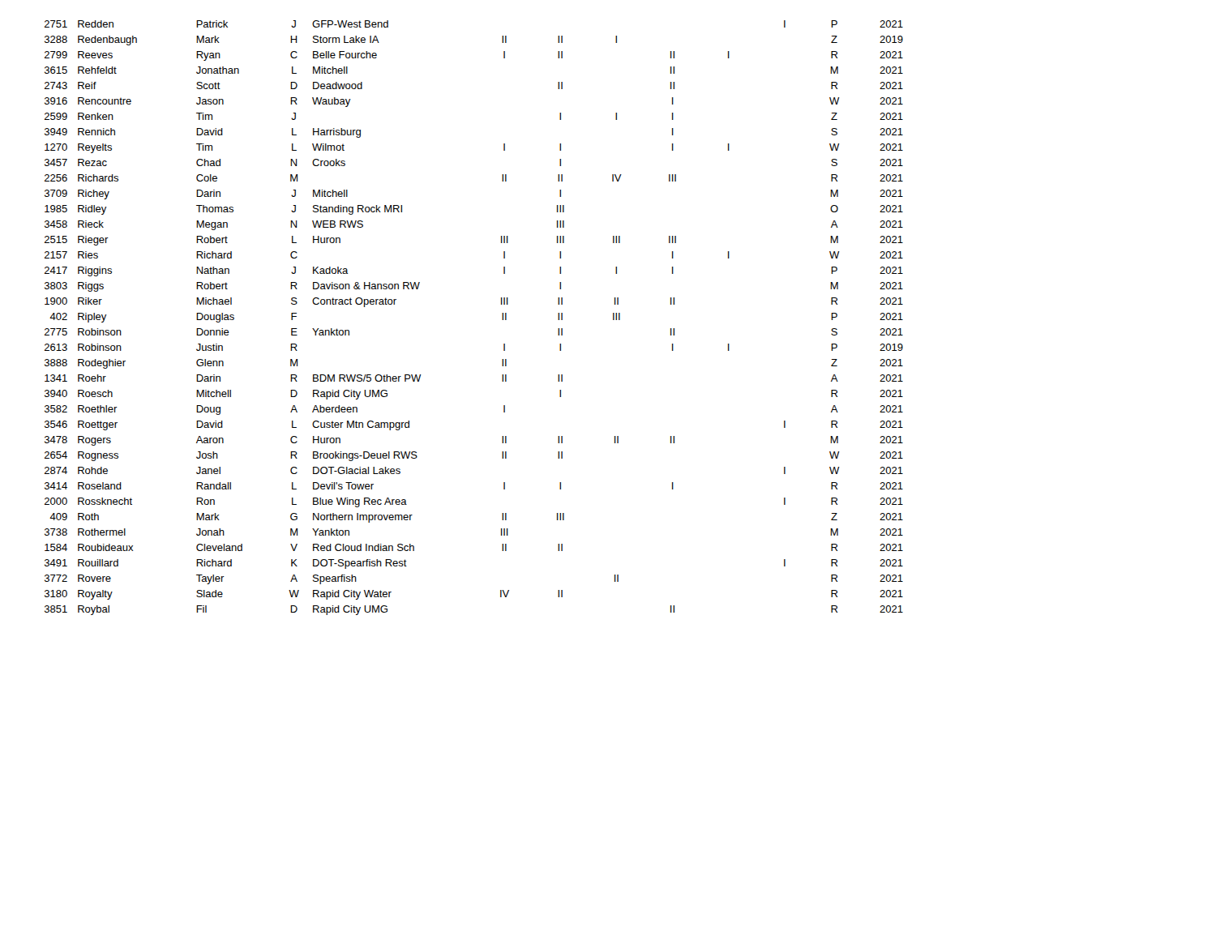| 2751 | Redden | Patrick | J | GFP-West Bend | | | | | | I | P | 2021 |
| 3288 | Redenbaugh | Mark | H | Storm Lake IA | II | II | I | | | | Z | 2019 |
| 2799 | Reeves | Ryan | C | Belle Fourche | I | II | | II | I | | R | 2021 |
| 3615 | Rehfeldt | Jonathan | L | Mitchell | | | | II | | | M | 2021 |
| 2743 | Reif | Scott | D | Deadwood | | II | | II | | | R | 2021 |
| 3916 | Rencountre | Jason | R | Waubay | | | | I | | | W | 2021 |
| 2599 | Renken | Tim | J | | | I | I | I | | | Z | 2021 |
| 3949 | Rennich | David | L | Harrisburg | | | | I | | | S | 2021 |
| 1270 | Reyelts | Tim | L | Wilmot | I | I | | I | I | | W | 2021 |
| 3457 | Rezac | Chad | N | Crooks | | I | | | | | S | 2021 |
| 2256 | Richards | Cole | M | | II | II | IV | III | | | R | 2021 |
| 3709 | Richey | Darin | J | Mitchell | | I | | | | | M | 2021 |
| 1985 | Ridley | Thomas | J | Standing Rock MRI | | III | | | | | O | 2021 |
| 3458 | Rieck | Megan | N | WEB RWS | | III | | | | | A | 2021 |
| 2515 | Rieger | Robert | L | Huron | III | III | III | III | | | M | 2021 |
| 2157 | Ries | Richard | C | | I | I | | I | I | | W | 2021 |
| 2417 | Riggins | Nathan | J | Kadoka | I | I | I | I | | | P | 2021 |
| 3803 | Riggs | Robert | R | Davison & Hanson RW | | I | | | | | M | 2021 |
| 1900 | Riker | Michael | S | Contract Operator | III | II | II | II | | | R | 2021 |
| 402 | Ripley | Douglas | F | | II | II | III | | | | P | 2021 |
| 2775 | Robinson | Donnie | E | Yankton | | II | | II | | | S | 2021 |
| 2613 | Robinson | Justin | R | | I | I | | I | I | | P | 2019 |
| 3888 | Rodeghier | Glenn | M | | II | | | | | | Z | 2021 |
| 1341 | Roehr | Darin | R | BDM RWS/5 Other PW | II | II | | | | | A | 2021 |
| 3940 | Roesch | Mitchell | D | Rapid City UMG | | I | | | | | R | 2021 |
| 3582 | Roethler | Doug | A | Aberdeen | I | | | | | | A | 2021 |
| 3546 | Roettger | David | L | Custer Mtn Campgrd | | | | | | I | R | 2021 |
| 3478 | Rogers | Aaron | C | Huron | II | II | II | II | | | M | 2021 |
| 2654 | Rogness | Josh | R | Brookings-Deuel RWS | II | II | | | | | W | 2021 |
| 2874 | Rohde | Janel | C | DOT-Glacial Lakes | | | | | | I | W | 2021 |
| 3414 | Roseland | Randall | L | Devil's Tower | I | I | | I | | | R | 2021 |
| 2000 | Rossknecht | Ron | L | Blue Wing Rec Area | | | | | | I | R | 2021 |
| 409 | Roth | Mark | G | Northern Improvemer | II | III | | | | | Z | 2021 |
| 3738 | Rothermel | Jonah | M | Yankton | III | | | | | | M | 2021 |
| 1584 | Roubideaux | Cleveland | V | Red Cloud Indian Sch | II | II | | | | | R | 2021 |
| 3491 | Rouillard | Richard | K | DOT-Spearfish Rest | | | | | | I | R | 2021 |
| 3772 | Rovere | Tayler | A | Spearfish | | | II | | | | R | 2021 |
| 3180 | Royalty | Slade | W | Rapid City Water | IV | II | | | | | R | 2021 |
| 3851 | Roybal | Fil | D | Rapid City UMG | | | | II | | | R | 2021 |